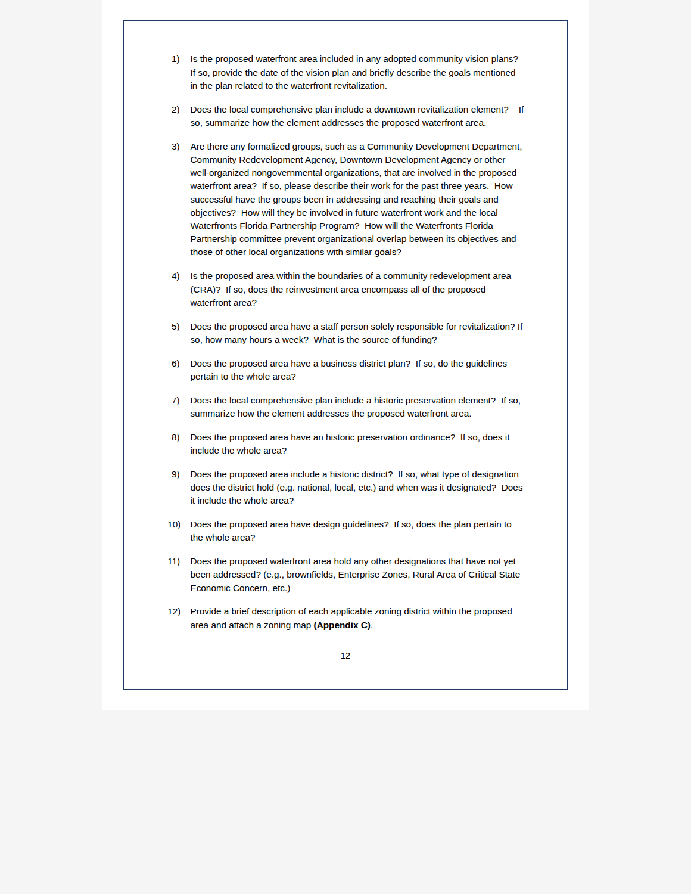Is the proposed waterfront area included in any adopted community vision plans? If so, provide the date of the vision plan and briefly describe the goals mentioned in the plan related to the waterfront revitalization.
Does the local comprehensive plan include a downtown revitalization element? If so, summarize how the element addresses the proposed waterfront area.
Are there any formalized groups, such as a Community Development Department, Community Redevelopment Agency, Downtown Development Agency or other well-organized nongovernmental organizations, that are involved in the proposed waterfront area? If so, please describe their work for the past three years. How successful have the groups been in addressing and reaching their goals and objectives? How will they be involved in future waterfront work and the local Waterfronts Florida Partnership Program? How will the Waterfronts Florida Partnership committee prevent organizational overlap between its objectives and those of other local organizations with similar goals?
Is the proposed area within the boundaries of a community redevelopment area (CRA)? If so, does the reinvestment area encompass all of the proposed waterfront area?
Does the proposed area have a staff person solely responsible for revitalization? If so, how many hours a week? What is the source of funding?
Does the proposed area have a business district plan? If so, do the guidelines pertain to the whole area?
Does the local comprehensive plan include a historic preservation element? If so, summarize how the element addresses the proposed waterfront area.
Does the proposed area have an historic preservation ordinance? If so, does it include the whole area?
Does the proposed area include a historic district? If so, what type of designation does the district hold (e.g. national, local, etc.) and when was it designated? Does it include the whole area?
Does the proposed area have design guidelines? If so, does the plan pertain to the whole area?
Does the proposed waterfront area hold any other designations that have not yet been addressed? (e.g., brownfields, Enterprise Zones, Rural Area of Critical State Economic Concern, etc.)
Provide a brief description of each applicable zoning district within the proposed area and attach a zoning map (Appendix C).
12